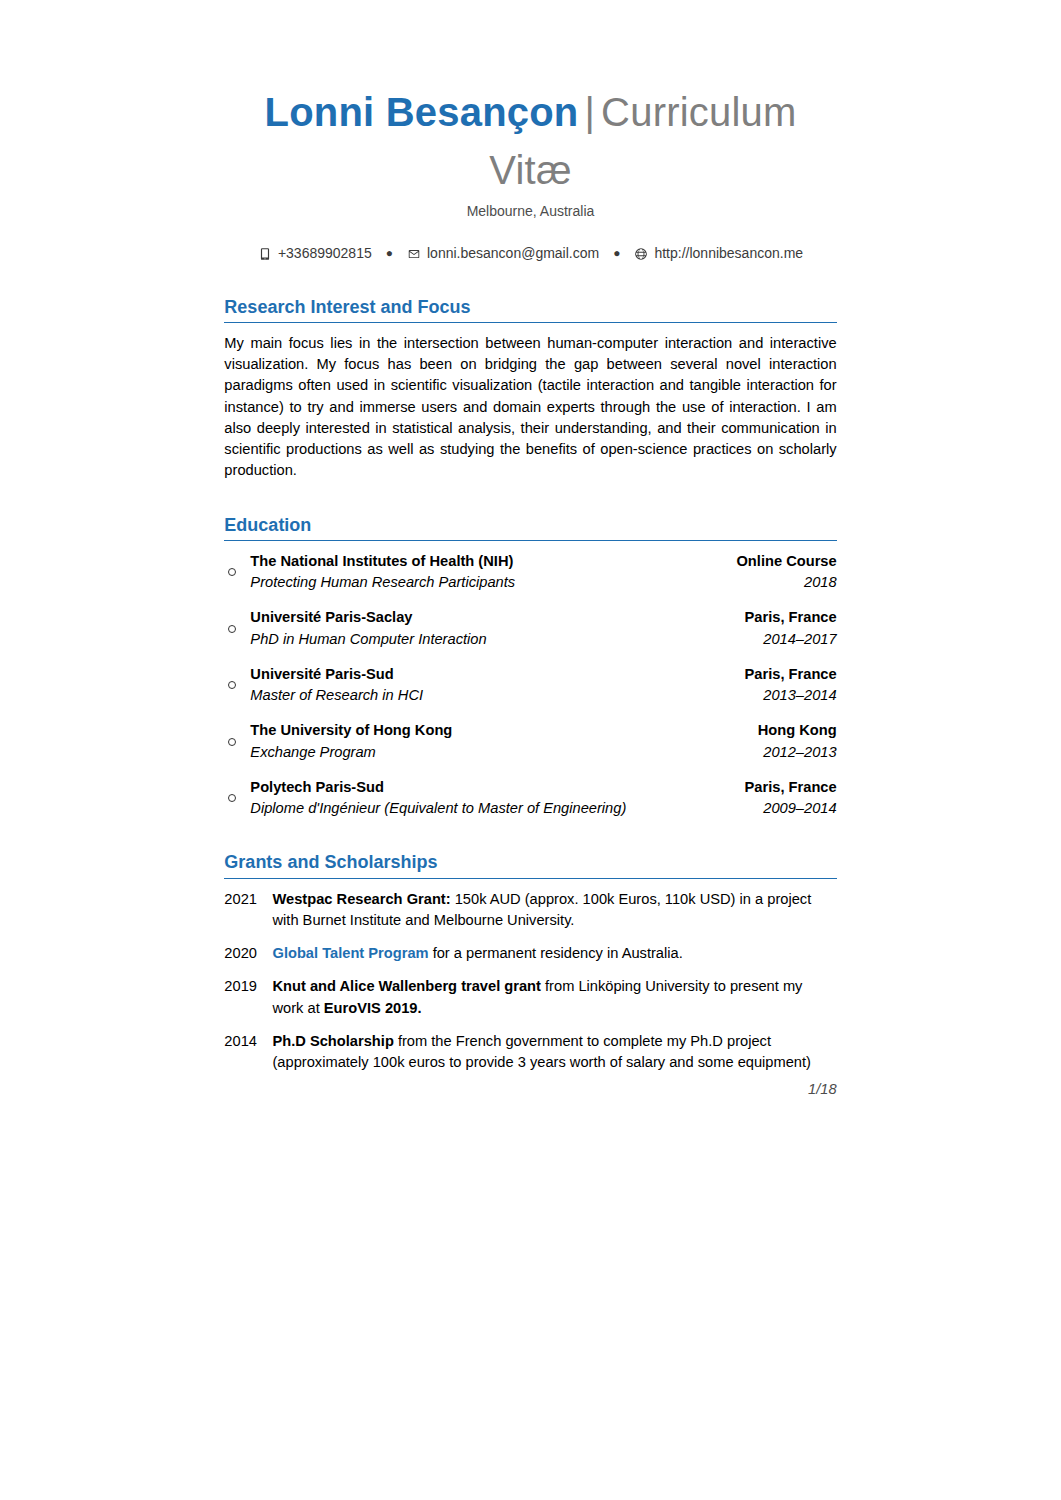Lonni Besançon|Curriculum Vitæ
Melbourne, Australia
+33689902815 ● lonni.besancon@gmail.com ● http://lonnibesancon.me
Research Interest and Focus
My main focus lies in the intersection between human-computer interaction and interactive visualization. My focus has been on bridging the gap between several novel interaction paradigms often used in scientific visualization (tactile interaction and tangible interaction for instance) to try and immerse users and domain experts through the use of interaction. I am also deeply interested in statistical analysis, their understanding, and their communication in scientific productions as well as studying the benefits of open-science practices on scholarly production.
Education
The National Institutes of Health (NIH) Online Course
Protecting Human Research Participants 2018
Université Paris-Saclay Paris, France
PhD in Human Computer Interaction 2014–2017
Université Paris-Sud Paris, France
Master of Research in HCI 2013–2014
The University of Hong Kong Hong Kong
Exchange Program 2012–2013
Polytech Paris-Sud Paris, France
Diplome d'Ingénieur (Equivalent to Master of Engineering) 2009–2014
Grants and Scholarships
2021
Westpac Research Grant: 150k AUD (approx. 100k Euros, 110k USD) in a project with Burnet Institute and Melbourne University.
2020
Global Talent Program for a permanent residency in Australia.
2019
Knut and Alice Wallenberg travel grant from Linköping University to present my work at EuroVIS 2019.
2014
Ph.D Scholarship from the French government to complete my Ph.D project (approximately 100k euros to provide 3 years worth of salary and some equipment)
1/18